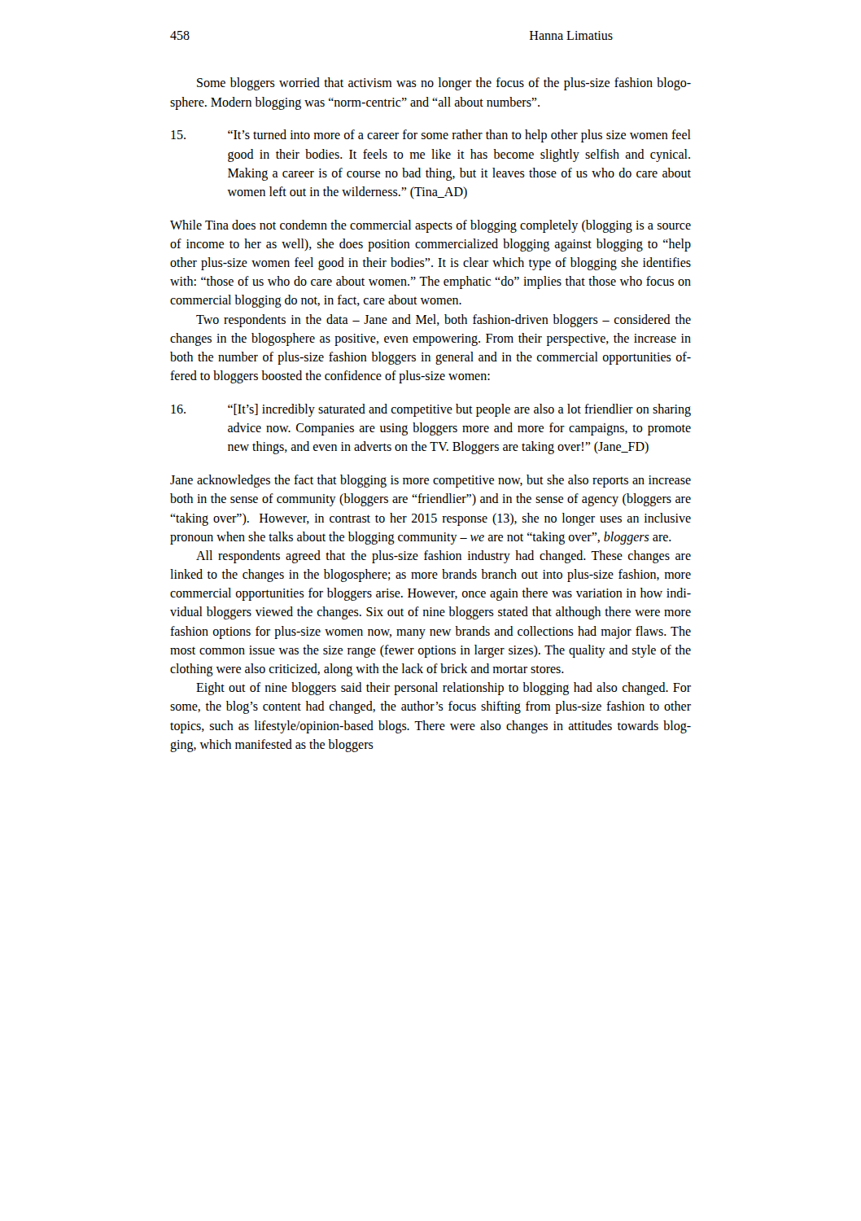458 Hanna Limatius
Some bloggers worried that activism was no longer the focus of the plus-size fashion blogosphere. Modern blogging was “norm-centric” and “all about numbers”.
15. “It’s turned into more of a career for some rather than to help other plus size women feel good in their bodies. It feels to me like it has become slightly selfish and cynical. Making a career is of course no bad thing, but it leaves those of us who do care about women left out in the wilderness.” (Tina_AD)
While Tina does not condemn the commercial aspects of blogging completely (blogging is a source of income to her as well), she does position commercialized blogging against blogging to “help other plus-size women feel good in their bodies”. It is clear which type of blogging she identifies with: “those of us who do care about women.” The emphatic “do” implies that those who focus on commercial blogging do not, in fact, care about women.
Two respondents in the data – Jane and Mel, both fashion-driven bloggers – considered the changes in the blogosphere as positive, even empowering. From their perspective, the increase in both the number of plus-size fashion bloggers in general and in the commercial opportunities offered to bloggers boosted the confidence of plus-size women:
16. “[It’s] incredibly saturated and competitive but people are also a lot friendlier on sharing advice now. Companies are using bloggers more and more for campaigns, to promote new things, and even in adverts on the TV. Bloggers are taking over!” (Jane_FD)
Jane acknowledges the fact that blogging is more competitive now, but she also reports an increase both in the sense of community (bloggers are “friendlier”) and in the sense of agency (bloggers are “taking over”). However, in contrast to her 2015 response (13), she no longer uses an inclusive pronoun when she talks about the blogging community – we are not “taking over”, bloggers are.
All respondents agreed that the plus-size fashion industry had changed. These changes are linked to the changes in the blogosphere; as more brands branch out into plus-size fashion, more commercial opportunities for bloggers arise. However, once again there was variation in how individual bloggers viewed the changes. Six out of nine bloggers stated that although there were more fashion options for plus-size women now, many new brands and collections had major flaws. The most common issue was the size range (fewer options in larger sizes). The quality and style of the clothing were also criticized, along with the lack of brick and mortar stores.
Eight out of nine bloggers said their personal relationship to blogging had also changed. For some, the blog’s content had changed, the author’s focus shifting from plus-size fashion to other topics, such as lifestyle/opinion-based blogs. There were also changes in attitudes towards blogging, which manifested as the bloggers